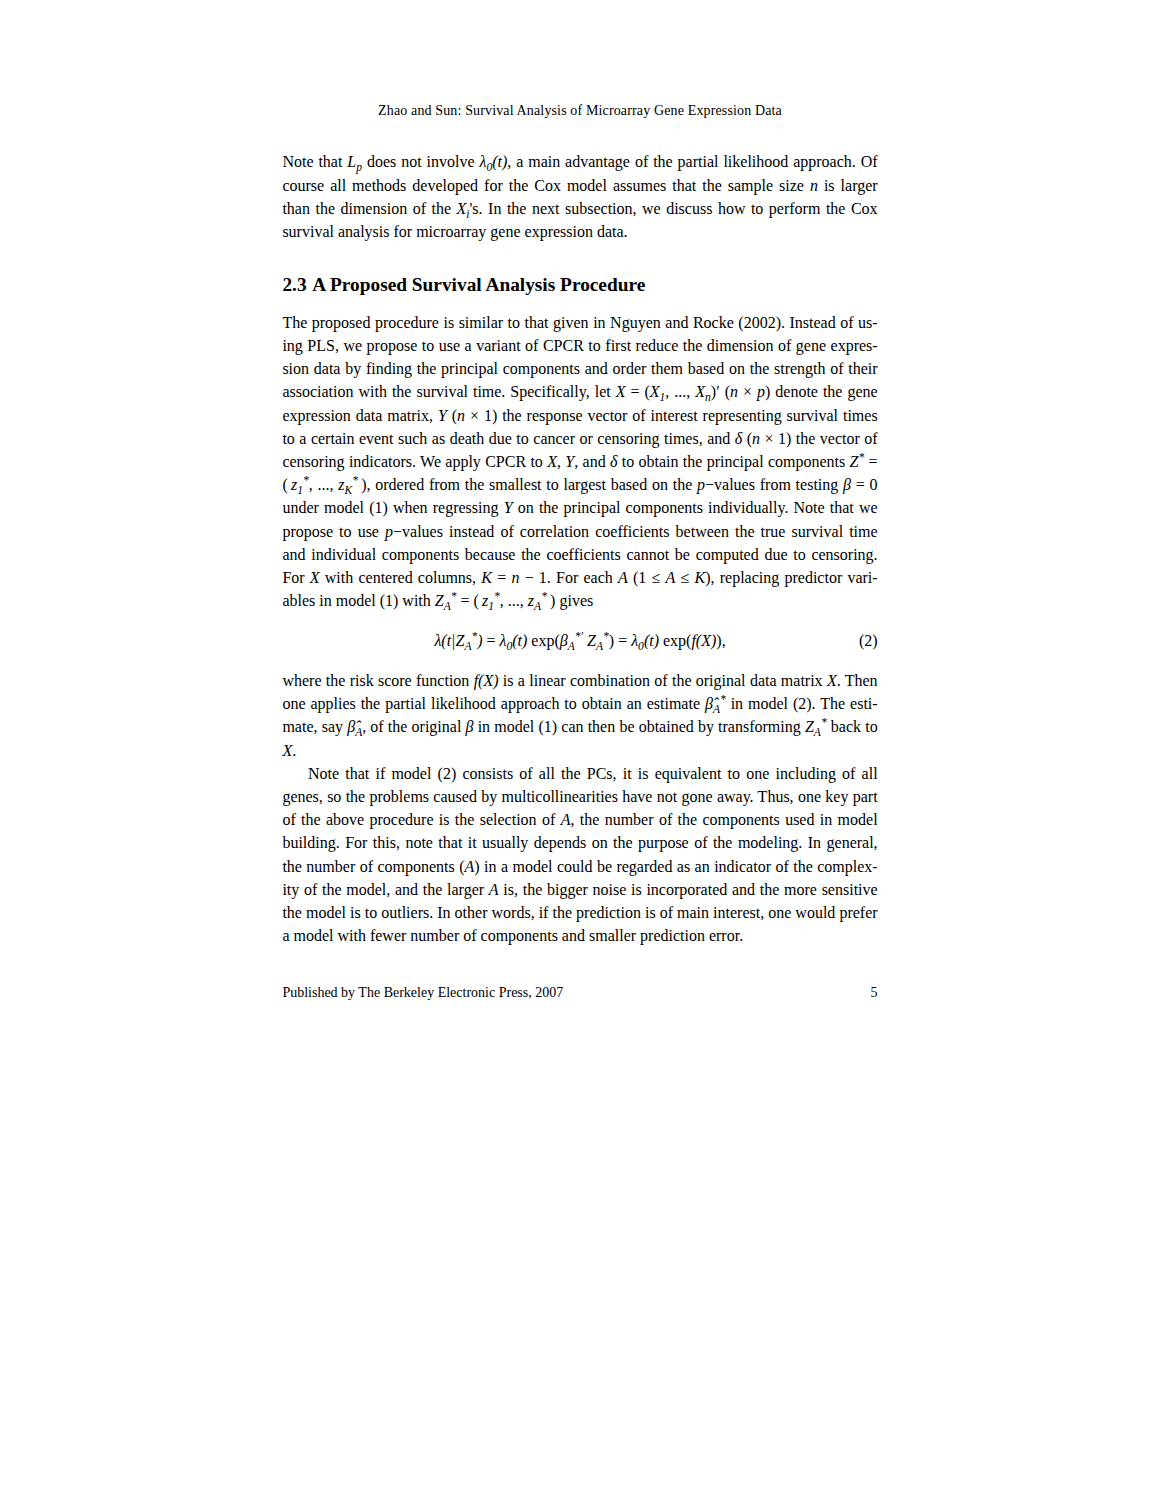Zhao and Sun: Survival Analysis of Microarray Gene Expression Data
Note that Lp does not involve λ0(t), a main advantage of the partial likelihood approach. Of course all methods developed for the Cox model assumes that the sample size n is larger than the dimension of the Xi's. In the next subsection, we discuss how to perform the Cox survival analysis for microarray gene expression data.
2.3 A Proposed Survival Analysis Procedure
The proposed procedure is similar to that given in Nguyen and Rocke (2002). Instead of using PLS, we propose to use a variant of CPCR to first reduce the dimension of gene expression data by finding the principal components and order them based on the strength of their association with the survival time. Specifically, let X = (X1, ..., Xn)′ (n × p) denote the gene expression data matrix, Y (n × 1) the response vector of interest representing survival times to a certain event such as death due to cancer or censoring times, and δ (n × 1) the vector of censoring indicators. We apply CPCR to X, Y, and δ to obtain the principal components Z* = ( z1*, ..., zK* ), ordered from the smallest to largest based on the p−values from testing β = 0 under model (1) when regressing Y on the principal components individually. Note that we propose to use p−values instead of correlation coefficients between the true survival time and individual components because the coefficients cannot be computed due to censoring. For X with centered columns, K = n − 1. For each A (1 ≤ A ≤ K), replacing predictor variables in model (1) with ZA* = ( z1*, ..., zA* ) gives
λ(t|ZA*) = λ0(t) exp(βA*′ ZA*) = λ0(t) exp(f(X)), (2)
where the risk score function f(X) is a linear combination of the original data matrix X. Then one applies the partial likelihood approach to obtain an estimate β̂A* in model (2). The estimate, say β̂A, of the original β in model (1) can then be obtained by transforming ZA* back to X.
Note that if model (2) consists of all the PCs, it is equivalent to one including of all genes, so the problems caused by multicollinearities have not gone away. Thus, one key part of the above procedure is the selection of A, the number of the components used in model building. For this, note that it usually depends on the purpose of the modeling. In general, the number of components (A) in a model could be regarded as an indicator of the complexity of the model, and the larger A is, the bigger noise is incorporated and the more sensitive the model is to outliers. In other words, if the prediction is of main interest, one would prefer a model with fewer number of components and smaller prediction error.
Published by The Berkeley Electronic Press, 2007 5